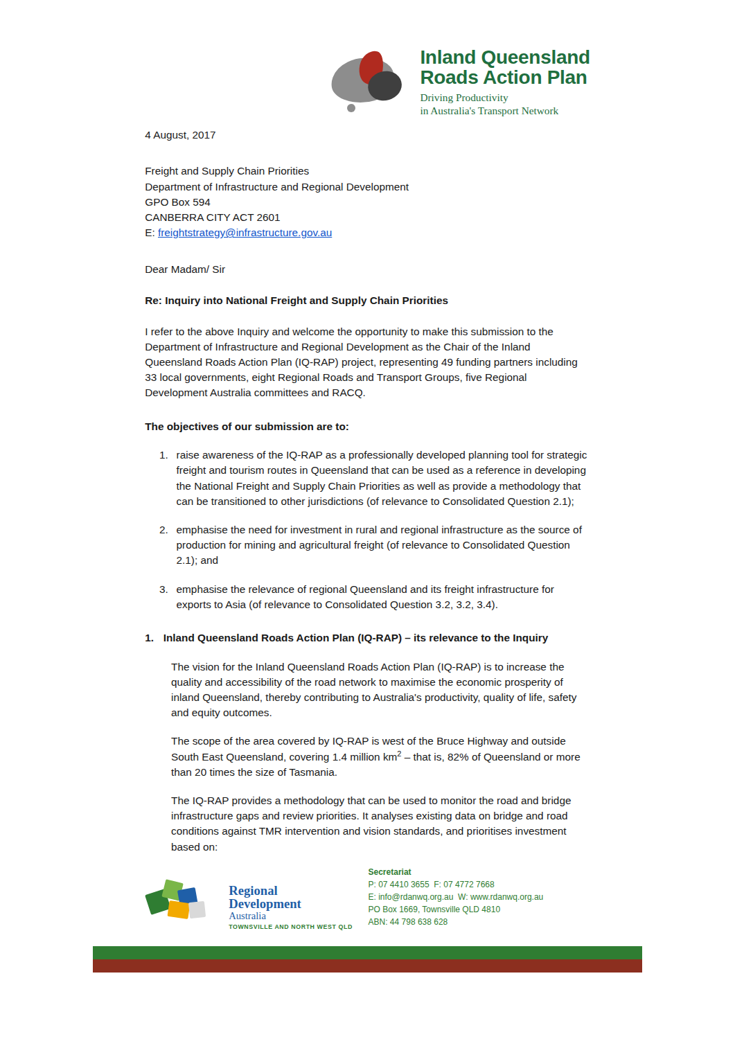Inland Queensland
Roads Action Plan
Driving Productivity
in Australia's Transport Network
4 August, 2017
Freight and Supply Chain Priorities
Department of Infrastructure and Regional Development
GPO Box 594
CANBERRA CITY ACT 2601
E: freightstrategy@infrastructure.gov.au
Dear Madam/ Sir
Re: Inquiry into National Freight and Supply Chain Priorities
I refer to the above Inquiry and welcome the opportunity to make this submission to the Department of Infrastructure and Regional Development as the Chair of the Inland Queensland Roads Action Plan (IQ-RAP) project, representing 49 funding partners including 33 local governments, eight Regional Roads and Transport Groups, five Regional Development Australia committees and RACQ.
The objectives of our submission are to:
raise awareness of the IQ-RAP as a professionally developed planning tool for strategic freight and tourism routes in Queensland that can be used as a reference in developing the National Freight and Supply Chain Priorities as well as provide a methodology that can be transitioned to other jurisdictions (of relevance to Consolidated Question 2.1);
emphasise the need for investment in rural and regional infrastructure as the source of production for mining and agricultural freight (of relevance to Consolidated Question 2.1); and
emphasise the relevance of regional Queensland and its freight infrastructure for exports to Asia (of relevance to Consolidated Question 3.2, 3.2, 3.4).
1. Inland Queensland Roads Action Plan (IQ-RAP) – its relevance to the Inquiry
The vision for the Inland Queensland Roads Action Plan (IQ-RAP) is to increase the quality and accessibility of the road network to maximise the economic prosperity of inland Queensland, thereby contributing to Australia's productivity, quality of life, safety and equity outcomes.
The scope of the area covered by IQ-RAP is west of the Bruce Highway and outside South East Queensland, covering 1.4 million km2 – that is, 82% of Queensland or more than 20 times the size of Tasmania.
The IQ-RAP provides a methodology that can be used to monitor the road and bridge infrastructure gaps and review priorities. It analyses existing data on bridge and road conditions against TMR intervention and vision standards, and prioritises investment based on:
Regional
Development
Australia
TOWNSVILLE AND NORTH WEST QLD
Secretariat
P: 07 4410 3655 F: 07 4772 7668
E: info@rdanwq.org.au W: www.rdanwq.org.au
PO Box 1669, Townsville QLD 4810
ABN: 44 798 638 628